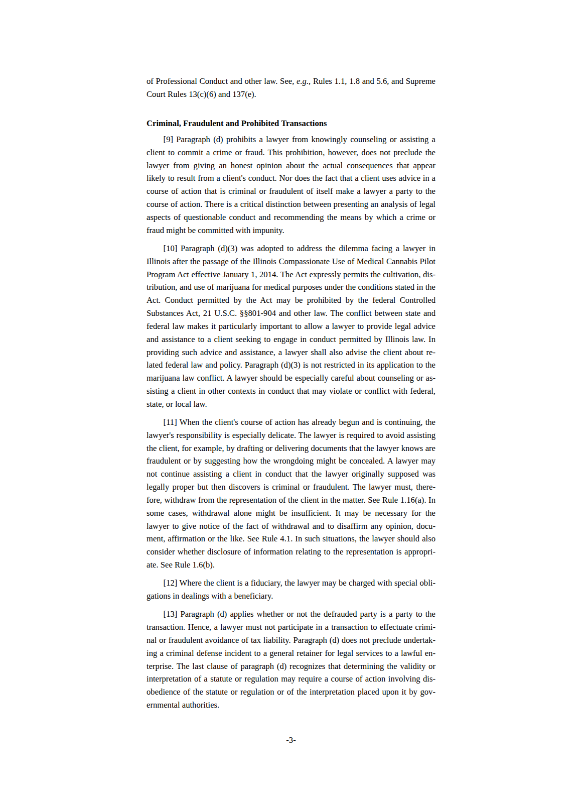of Professional Conduct and other law. See, e.g., Rules 1.1, 1.8 and 5.6, and Supreme Court Rules 13(c)(6) and 137(e).
Criminal, Fraudulent and Prohibited Transactions
[9] Paragraph (d) prohibits a lawyer from knowingly counseling or assisting a client to commit a crime or fraud. This prohibition, however, does not preclude the lawyer from giving an honest opinion about the actual consequences that appear likely to result from a client's conduct. Nor does the fact that a client uses advice in a course of action that is criminal or fraudulent of itself make a lawyer a party to the course of action. There is a critical distinction between presenting an analysis of legal aspects of questionable conduct and recommending the means by which a crime or fraud might be committed with impunity.
[10] Paragraph (d)(3) was adopted to address the dilemma facing a lawyer in Illinois after the passage of the Illinois Compassionate Use of Medical Cannabis Pilot Program Act effective January 1, 2014. The Act expressly permits the cultivation, distribution, and use of marijuana for medical purposes under the conditions stated in the Act. Conduct permitted by the Act may be prohibited by the federal Controlled Substances Act, 21 U.S.C. §§801-904 and other law. The conflict between state and federal law makes it particularly important to allow a lawyer to provide legal advice and assistance to a client seeking to engage in conduct permitted by Illinois law. In providing such advice and assistance, a lawyer shall also advise the client about related federal law and policy. Paragraph (d)(3) is not restricted in its application to the marijuana law conflict. A lawyer should be especially careful about counseling or assisting a client in other contexts in conduct that may violate or conflict with federal, state, or local law.
[11] When the client's course of action has already begun and is continuing, the lawyer's responsibility is especially delicate. The lawyer is required to avoid assisting the client, for example, by drafting or delivering documents that the lawyer knows are fraudulent or by suggesting how the wrongdoing might be concealed. A lawyer may not continue assisting a client in conduct that the lawyer originally supposed was legally proper but then discovers is criminal or fraudulent. The lawyer must, therefore, withdraw from the representation of the client in the matter. See Rule 1.16(a). In some cases, withdrawal alone might be insufficient. It may be necessary for the lawyer to give notice of the fact of withdrawal and to disaffirm any opinion, document, affirmation or the like. See Rule 4.1. In such situations, the lawyer should also consider whether disclosure of information relating to the representation is appropriate. See Rule 1.6(b).
[12] Where the client is a fiduciary, the lawyer may be charged with special obligations in dealings with a beneficiary.
[13] Paragraph (d) applies whether or not the defrauded party is a party to the transaction. Hence, a lawyer must not participate in a transaction to effectuate criminal or fraudulent avoidance of tax liability. Paragraph (d) does not preclude undertaking a criminal defense incident to a general retainer for legal services to a lawful enterprise. The last clause of paragraph (d) recognizes that determining the validity or interpretation of a statute or regulation may require a course of action involving disobedience of the statute or regulation or of the interpretation placed upon it by governmental authorities.
-3-